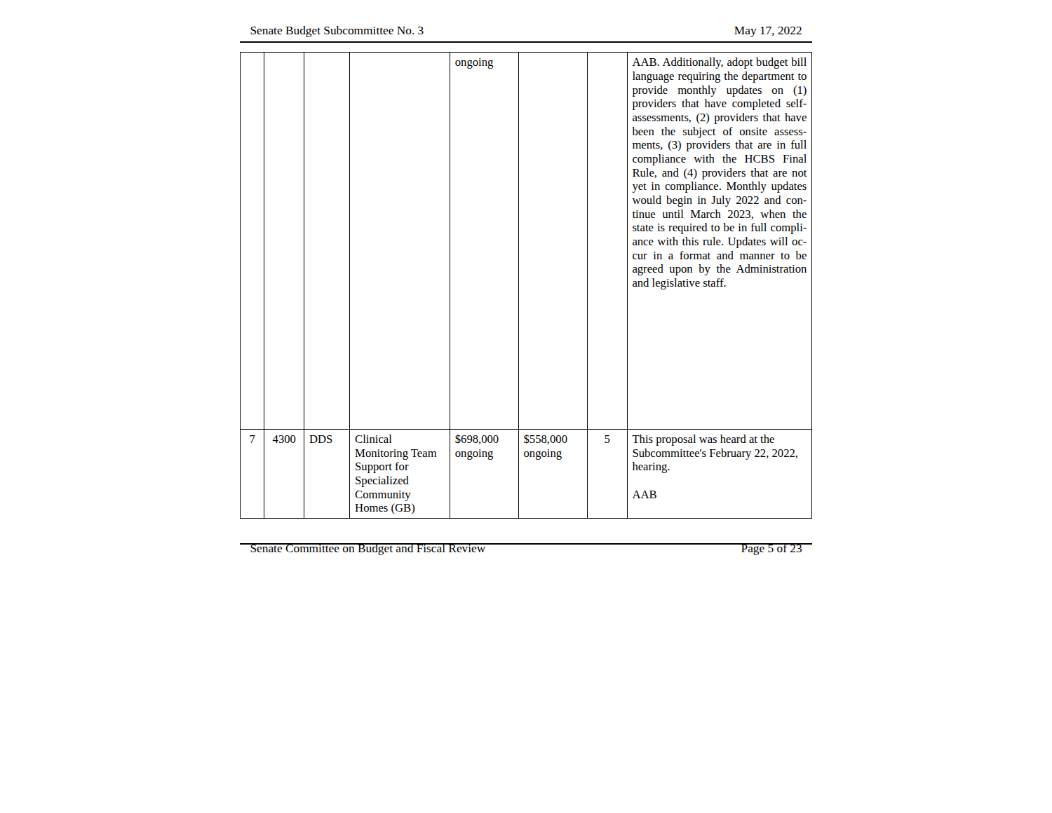Senate Budget Subcommittee No. 3
May 17, 2022
| | | | | ongoing | | | AAB. Additionally, adopt budget bill language requiring the department to provide monthly updates on (1) providers that have completed self-assessments, (2) providers that have been the subject of onsite assessments, (3) providers that are in full compliance with the HCBS Final Rule, and (4) providers that are not yet in compliance. Monthly updates would begin in July 2022 and continue until March 2023, when the state is required to be in full compliance with this rule. Updates will occur in a format and manner to be agreed upon by the Administration and legislative staff. |
| 7 | 4300 | DDS | Clinical Monitoring Team Support for Specialized Community Homes (GB) | $698,000 ongoing | $558,000 ongoing | 5 | This proposal was heard at the Subcommittee's February 22, 2022, hearing. AAB |
Senate Committee on Budget and Fiscal Review
Page 5 of 23